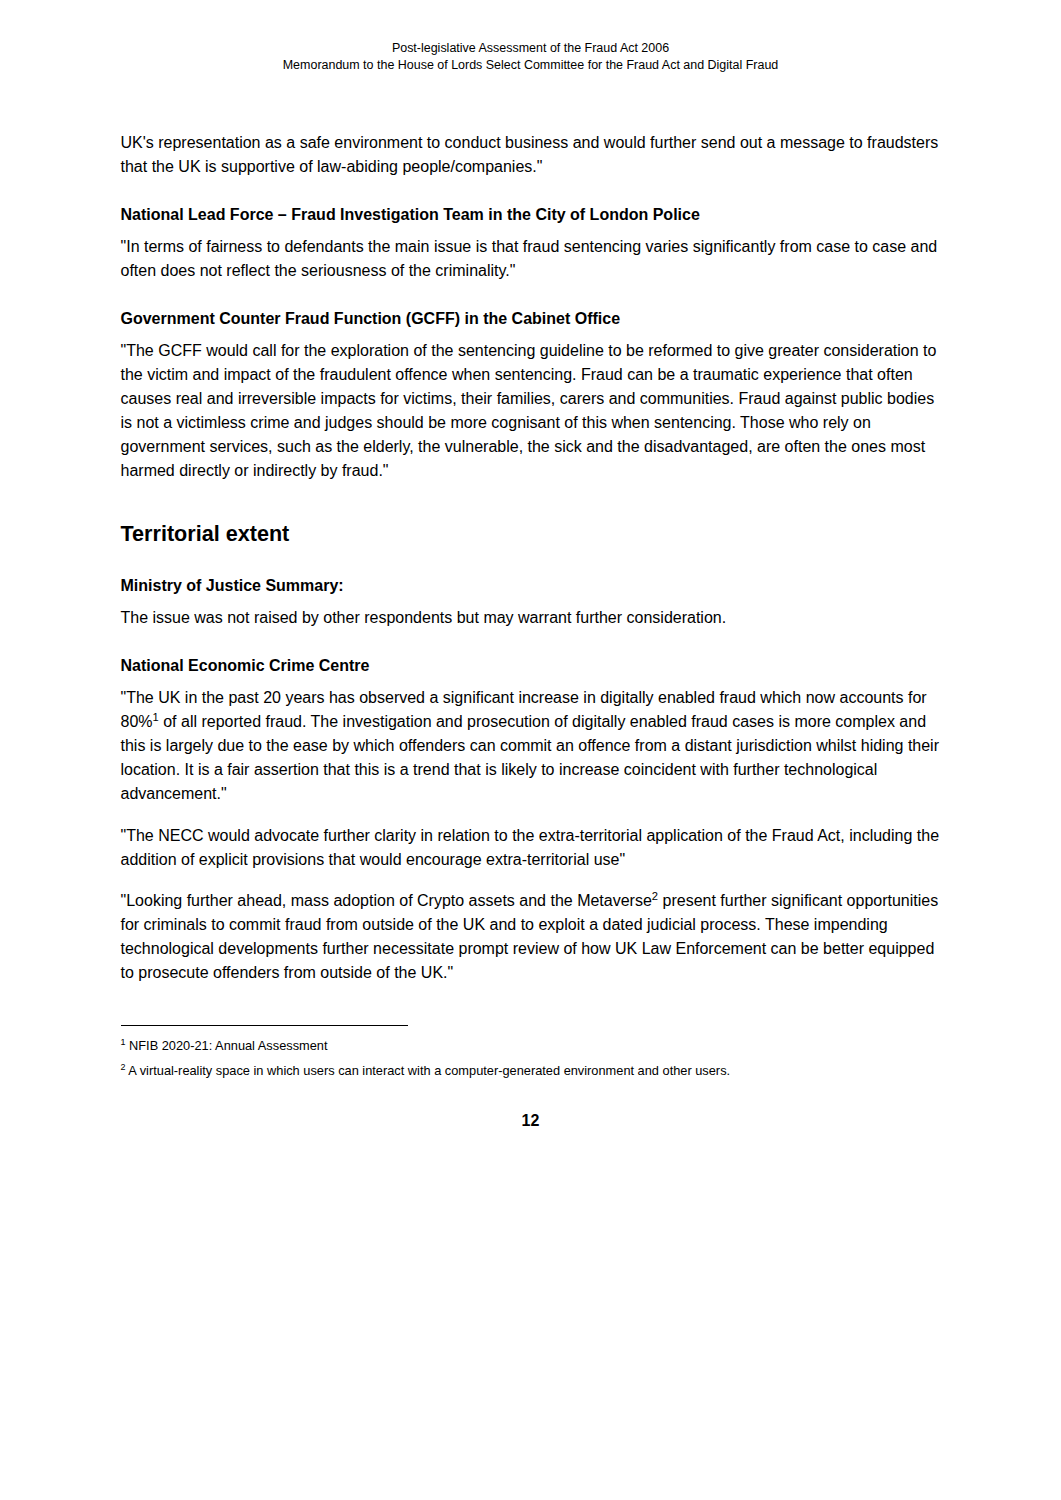Post-legislative Assessment of the Fraud Act 2006
Memorandum to the House of Lords Select Committee for the Fraud Act and Digital Fraud
UK's representation as a safe environment to conduct business and would further send out a message to fraudsters that the UK is supportive of law-abiding people/companies."
National Lead Force – Fraud Investigation Team in the City of London Police
"In terms of fairness to defendants the main issue is that fraud sentencing varies significantly from case to case and often does not reflect the seriousness of the criminality."
Government Counter Fraud Function (GCFF) in the Cabinet Office
"The GCFF would call for the exploration of the sentencing guideline to be reformed to give greater consideration to the victim and impact of the fraudulent offence when sentencing. Fraud can be a traumatic experience that often causes real and irreversible impacts for victims, their families, carers and communities. Fraud against public bodies is not a victimless crime and judges should be more cognisant of this when sentencing. Those who rely on government services, such as the elderly, the vulnerable, the sick and the disadvantaged, are often the ones most harmed directly or indirectly by fraud."
Territorial extent
Ministry of Justice Summary:
The issue was not raised by other respondents but may warrant further consideration.
National Economic Crime Centre
"The UK in the past 20 years has observed a significant increase in digitally enabled fraud which now accounts for 80%1 of all reported fraud. The investigation and prosecution of digitally enabled fraud cases is more complex and this is largely due to the ease by which offenders can commit an offence from a distant jurisdiction whilst hiding their location. It is a fair assertion that this is a trend that is likely to increase coincident with further technological advancement."
"The NECC would advocate further clarity in relation to the extra-territorial application of the Fraud Act, including the addition of explicit provisions that would encourage extra-territorial use"
"Looking further ahead, mass adoption of Crypto assets and the Metaverse2 present further significant opportunities for criminals to commit fraud from outside of the UK and to exploit a dated judicial process. These impending technological developments further necessitate prompt review of how UK Law Enforcement can be better equipped to prosecute offenders from outside of the UK."
1 NFIB 2020-21: Annual Assessment
2 A virtual-reality space in which users can interact with a computer-generated environment and other users.
12